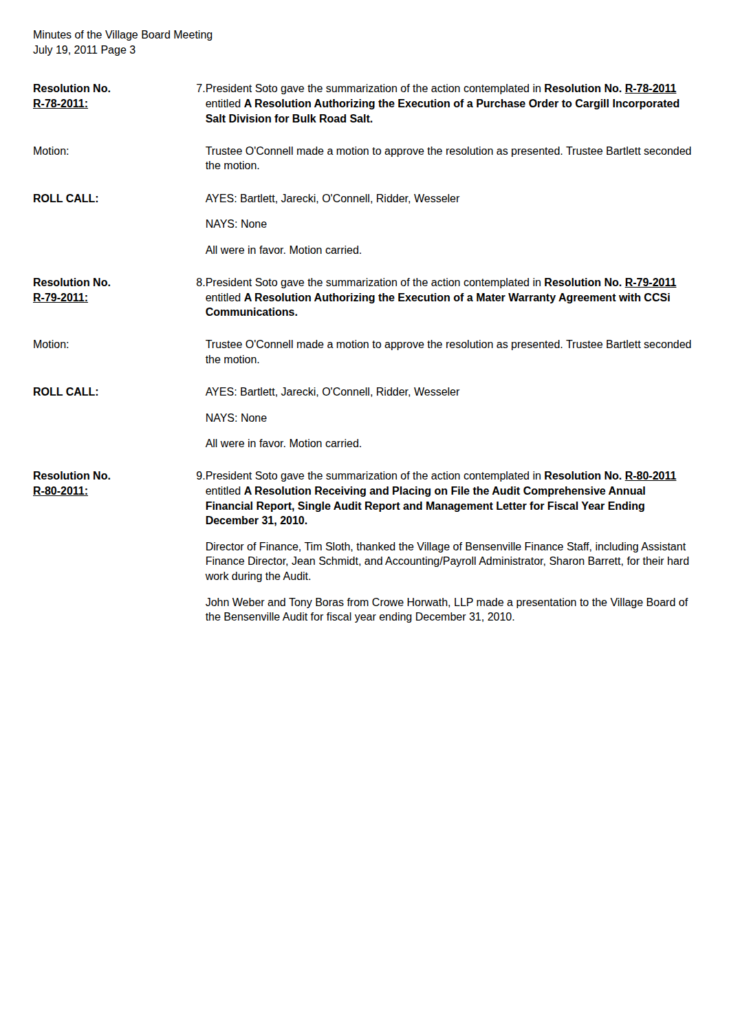Minutes of the Village Board Meeting
July 19, 2011 Page 3
| Resolution No. R-78-2011: | 7. | President Soto gave the summarization of the action contemplated in Resolution No. R-78-2011 entitled A Resolution Authorizing the Execution of a Purchase Order to Cargill Incorporated Salt Division for Bulk Road Salt. |
| Motion: | | Trustee O'Connell made a motion to approve the resolution as presented. Trustee Bartlett seconded the motion. |
| ROLL CALL: | | AYES: Bartlett, Jarecki, O'Connell, Ridder, Wesseler NAYS: None All were in favor. Motion carried. |
| Resolution No. R-79-2011: | 8. | President Soto gave the summarization of the action contemplated in Resolution No. R-79-2011 entitled A Resolution Authorizing the Execution of a Mater Warranty Agreement with CCSi Communications. |
| Motion: | | Trustee O'Connell made a motion to approve the resolution as presented. Trustee Bartlett seconded the motion. |
| ROLL CALL: | | AYES: Bartlett, Jarecki, O'Connell, Ridder, Wesseler NAYS: None All were in favor. Motion carried. |
| Resolution No. R-80-2011: | 9. | President Soto gave the summarization of the action contemplated in Resolution No. R-80-2011 entitled A Resolution Receiving and Placing on File the Audit Comprehensive Annual Financial Report, Single Audit Report and Management Letter for Fiscal Year Ending December 31, 2010. Director of Finance, Tim Sloth, thanked the Village of Bensenville Finance Staff, including Assistant Finance Director, Jean Schmidt, and Accounting/Payroll Administrator, Sharon Barrett, for their hard work during the Audit. John Weber and Tony Boras from Crowe Horwath, LLP made a presentation to the Village Board of the Bensenville Audit for fiscal year ending December 31, 2010. |